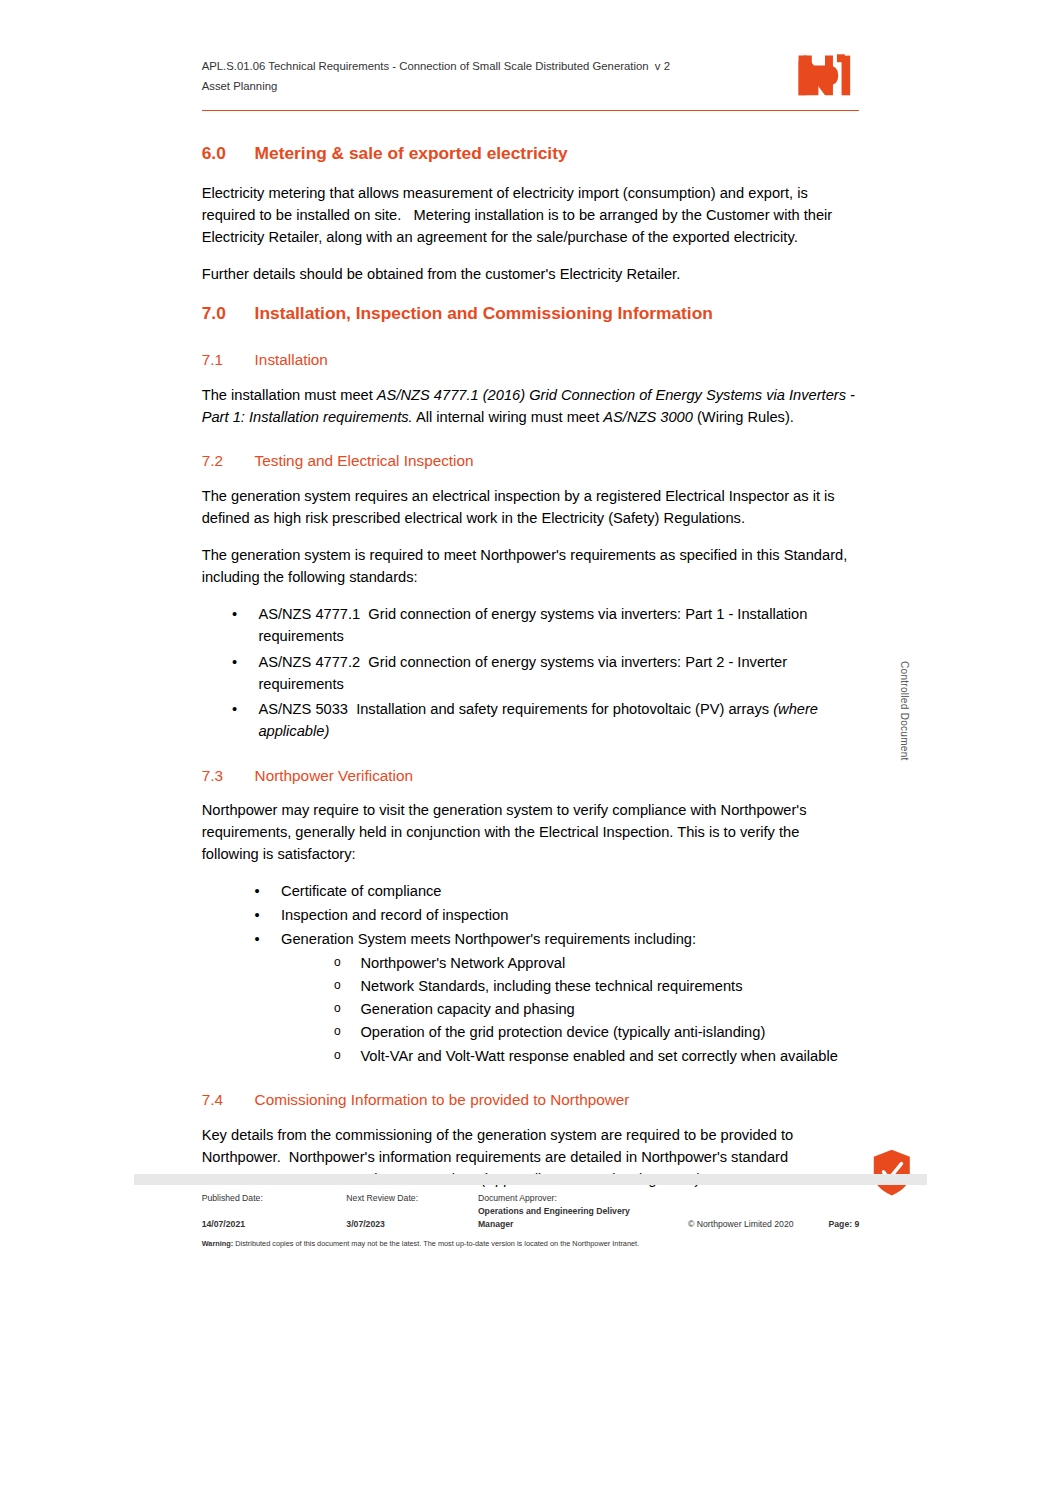APL.S.01.06 Technical Requirements - Connection of Small Scale Distributed Generation v 2
Asset Planning
6.0 Metering & sale of exported electricity
Electricity metering that allows measurement of electricity import (consumption) and export, is required to be installed on site. Metering installation is to be arranged by the Customer with their Electricity Retailer, along with an agreement for the sale/purchase of the exported electricity.
Further details should be obtained from the customer's Electricity Retailer.
7.0 Installation, Inspection and Commissioning Information
7.1 Installation
The installation must meet AS/NZS 4777.1 (2016) Grid Connection of Energy Systems via Inverters - Part 1: Installation requirements. All internal wiring must meet AS/NZS 3000 (Wiring Rules).
7.2 Testing and Electrical Inspection
The generation system requires an electrical inspection by a registered Electrical Inspector as it is defined as high risk prescribed electrical work in the Electricity (Safety) Regulations.
The generation system is required to meet Northpower's requirements as specified in this Standard, including the following standards:
AS/NZS 4777.1 Grid connection of energy systems via inverters: Part 1 - Installation requirements
AS/NZS 4777.2 Grid connection of energy systems via inverters: Part 2 - Inverter requirements
AS/NZS 5033 Installation and safety requirements for photovoltaic (PV) arrays (where applicable)
7.3 Northpower Verification
Northpower may require to visit the generation system to verify compliance with Northpower's requirements, generally held in conjunction with the Electrical Inspection. This is to verify the following is satisfactory:
Certificate of compliance
Inspection and record of inspection
Generation System meets Northpower's requirements including:
Northpower's Network Approval
Network Standards, including these technical requirements
Generation capacity and phasing
Operation of the grid protection device (typically anti-islanding)
Volt-VAr and Volt-Watt response enabled and set correctly when available
7.4 Comissioning Information to be provided to Northpower
Key details from the commissioning of the generation system are required to be provided to Northpower. Northpower's information requirements are detailed in Northpower's standard CST.S.00.02 New LV Service Connections (Appendix 3 - DG Livening Form).
Controlled Document
| Published Date: | Next Review Date: | Document Approver: | | |
| | | Operations and Engineering Delivery | | |
| 14/07/2021 | 3/07/2023 | Manager | © Northpower Limited 2020 | Page: 9 |
Warning: Distributed copies of this document may not be the latest. The most up-to-date version is located on the Northpower Intranet.